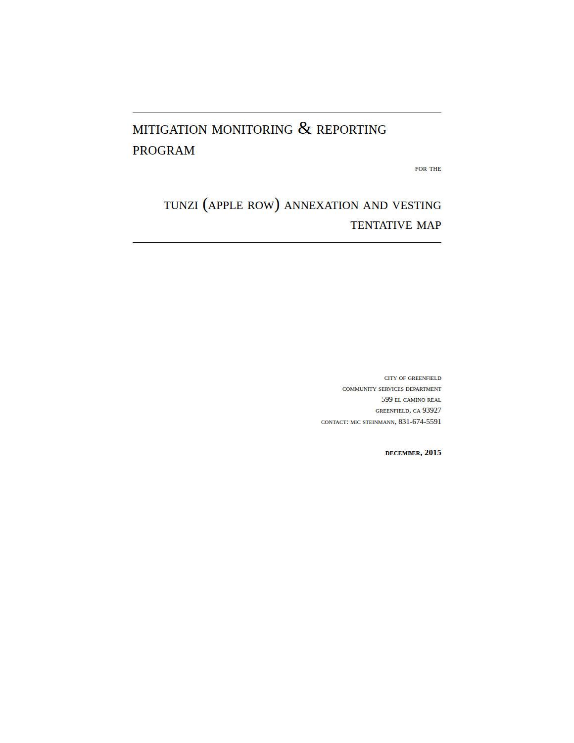Mitigation Monitoring & Reporting Program
for the
Tunzi (Apple Row) Annexation and Vesting
Tentative Map
City of Greenfield
Community Services Department
599 El Camino Real
Greenfield, CA 93927
Contact: Mic Steinmann, 831-674-5591
December, 2015